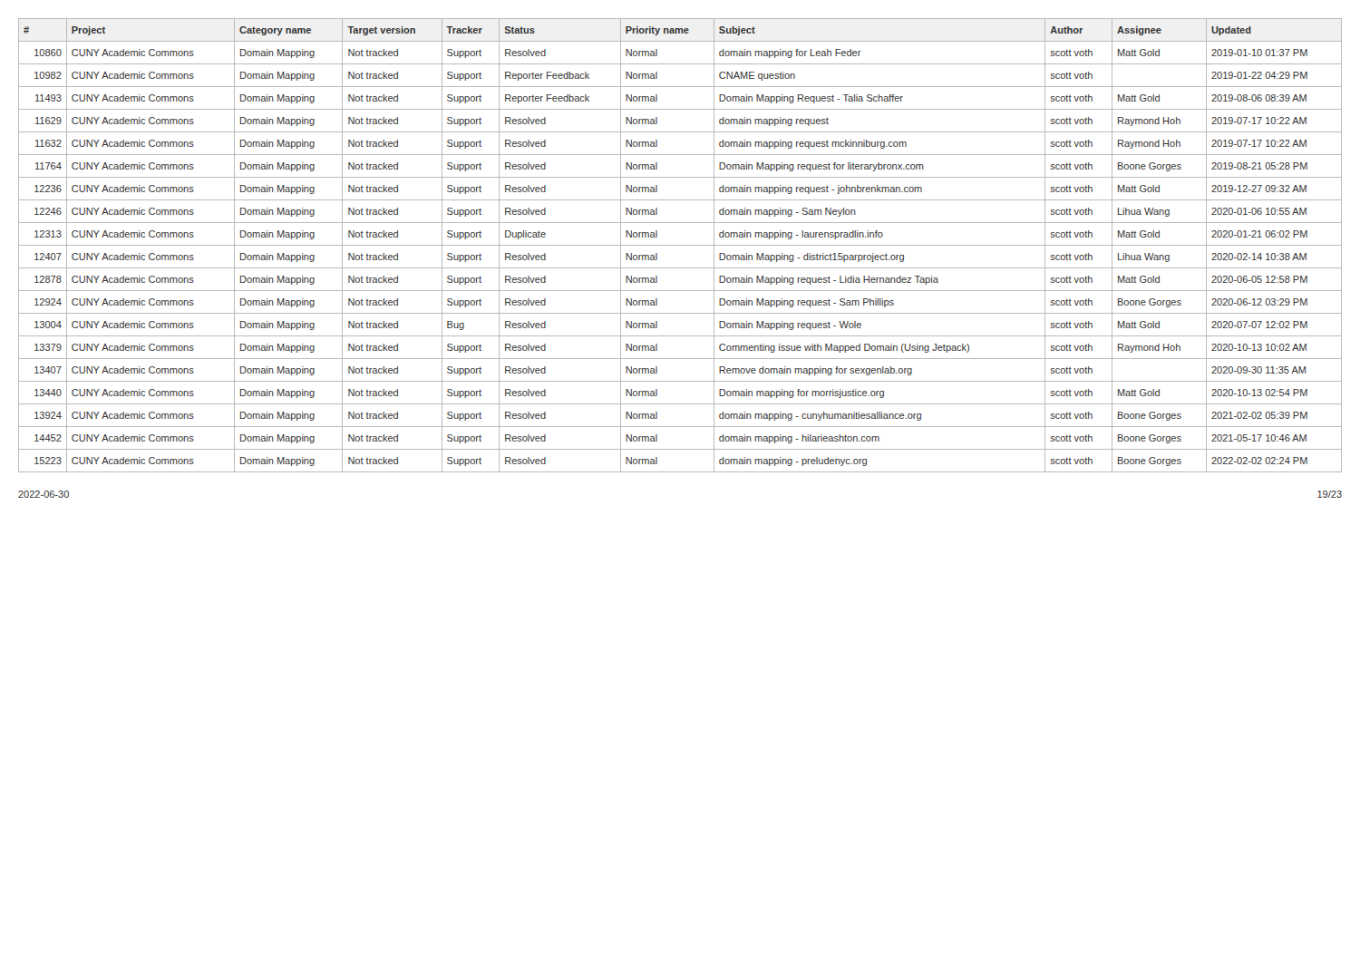| # | Project | Category name | Target version | Tracker | Status | Priority name | Subject | Author | Assignee | Updated |
| --- | --- | --- | --- | --- | --- | --- | --- | --- | --- | --- |
| 10860 | CUNY Academic Commons | Domain Mapping | Not tracked | Support | Resolved | Normal | domain mapping for Leah Feder | scott voth | Matt Gold | 2019-01-10 01:37 PM |
| 10982 | CUNY Academic Commons | Domain Mapping | Not tracked | Support | Reporter Feedback | Normal | CNAME question | scott voth | | 2019-01-22 04:29 PM |
| 11493 | CUNY Academic Commons | Domain Mapping | Not tracked | Support | Reporter Feedback | Normal | Domain Mapping Request - Talia Schaffer | scott voth | Matt Gold | 2019-08-06 08:39 AM |
| 11629 | CUNY Academic Commons | Domain Mapping | Not tracked | Support | Resolved | Normal | domain mapping request | scott voth | Raymond Hoh | 2019-07-17 10:22 AM |
| 11632 | CUNY Academic Commons | Domain Mapping | Not tracked | Support | Resolved | Normal | domain mapping request mckinniburg.com | scott voth | Raymond Hoh | 2019-07-17 10:22 AM |
| 11764 | CUNY Academic Commons | Domain Mapping | Not tracked | Support | Resolved | Normal | Domain Mapping request for literarybronx.com | scott voth | Boone Gorges | 2019-08-21 05:28 PM |
| 12236 | CUNY Academic Commons | Domain Mapping | Not tracked | Support | Resolved | Normal | domain mapping request - johnbrenkman.com | scott voth | Matt Gold | 2019-12-27 09:32 AM |
| 12246 | CUNY Academic Commons | Domain Mapping | Not tracked | Support | Resolved | Normal | domain mapping - Sam Neylon | scott voth | Lihua Wang | 2020-01-06 10:55 AM |
| 12313 | CUNY Academic Commons | Domain Mapping | Not tracked | Support | Duplicate | Normal | domain mapping - laurenspradlin.info | scott voth | Matt Gold | 2020-01-21 06:02 PM |
| 12407 | CUNY Academic Commons | Domain Mapping | Not tracked | Support | Resolved | Normal | Domain Mapping - district15parproject.org | scott voth | Lihua Wang | 2020-02-14 10:38 AM |
| 12878 | CUNY Academic Commons | Domain Mapping | Not tracked | Support | Resolved | Normal | Domain Mapping request - Lidia Hernandez Tapia | scott voth | Matt Gold | 2020-06-05 12:58 PM |
| 12924 | CUNY Academic Commons | Domain Mapping | Not tracked | Support | Resolved | Normal | Domain Mapping request - Sam Phillips | scott voth | Boone Gorges | 2020-06-12 03:29 PM |
| 13004 | CUNY Academic Commons | Domain Mapping | Not tracked | Bug | Resolved | Normal | Domain Mapping request - Wole | scott voth | Matt Gold | 2020-07-07 12:02 PM |
| 13379 | CUNY Academic Commons | Domain Mapping | Not tracked | Support | Resolved | Normal | Commenting issue with Mapped Domain (Using Jetpack) | scott voth | Raymond Hoh | 2020-10-13 10:02 AM |
| 13407 | CUNY Academic Commons | Domain Mapping | Not tracked | Support | Resolved | Normal | Remove domain mapping for sexgenlab.org | scott voth | | 2020-09-30 11:35 AM |
| 13440 | CUNY Academic Commons | Domain Mapping | Not tracked | Support | Resolved | Normal | Domain mapping for morrisjustice.org | scott voth | Matt Gold | 2020-10-13 02:54 PM |
| 13924 | CUNY Academic Commons | Domain Mapping | Not tracked | Support | Resolved | Normal | domain mapping - cunyhumanitiesalliance.org | scott voth | Boone Gorges | 2021-02-02 05:39 PM |
| 14452 | CUNY Academic Commons | Domain Mapping | Not tracked | Support | Resolved | Normal | domain mapping - hilarieashton.com | scott voth | Boone Gorges | 2021-05-17 10:46 AM |
| 15223 | CUNY Academic Commons | Domain Mapping | Not tracked | Support | Resolved | Normal | domain mapping - preludenyc.org | scott voth | Boone Gorges | 2022-02-02 02:24 PM |
2022-06-30 19/23